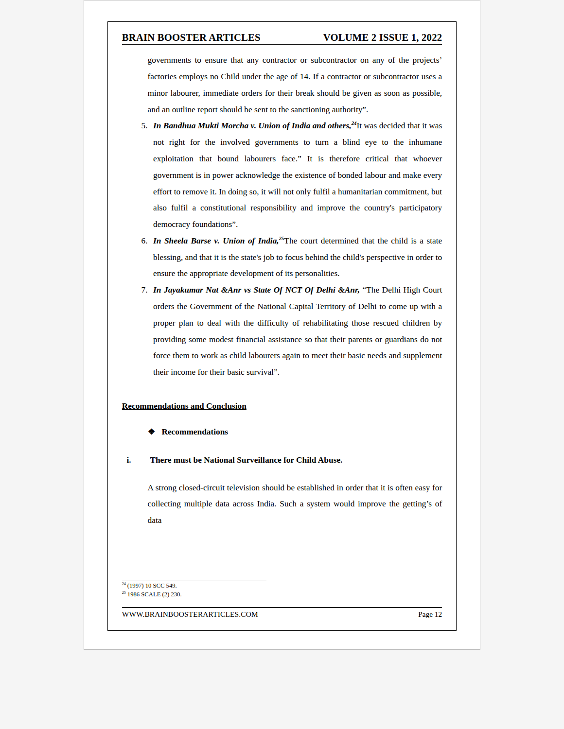Brain Booster Articles
Volume 2 Issue 1, 2022
governments to ensure that any contractor or subcontractor on any of the projects’ factories employs no Child under the age of 14. If a contractor or subcontractor uses a minor labourer, immediate orders for their break should be given as soon as possible, and an outline report should be sent to the sanctioning authority”.
5. In Bandhua Mukti Morcha v. Union of India and others,24 It was decided that it was not right for the involved governments to turn a blind eye to the inhumane exploitation that bound labourers face.” It is therefore critical that whoever government is in power acknowledge the existence of bonded labour and make every effort to remove it. In doing so, it will not only fulfil a humanitarian commitment, but also fulfil a constitutional responsibility and improve the country's participatory democracy foundations”.
6. In Sheela Barse v. Union of India,25 The court determined that the child is a state blessing, and that it is the state's job to focus behind the child's perspective in order to ensure the appropriate development of its personalities.
7. In Jayakumar Nat &Anr vs State Of NCT Of Delhi &Anr, “The Delhi High Court orders the Government of the National Capital Territory of Delhi to come up with a proper plan to deal with the difficulty of rehabilitating those rescued children by providing some modest financial assistance so that their parents or guardians do not force them to work as child labourers again to meet their basic needs and supplement their income for their basic survival”.
Recommendations and Conclusion
❖Recommendations
i. There must be National Surveillance for Child Abuse.
A strong closed-circuit television should be established in order that it is often easy for collecting multiple data across India. Such a system would improve the getting’s of data
24 (1997) 10 SCC 549.
25 1986 SCALE (2) 230.
WWW.BRAINBOOSTERARTICLES.COM
Page 12